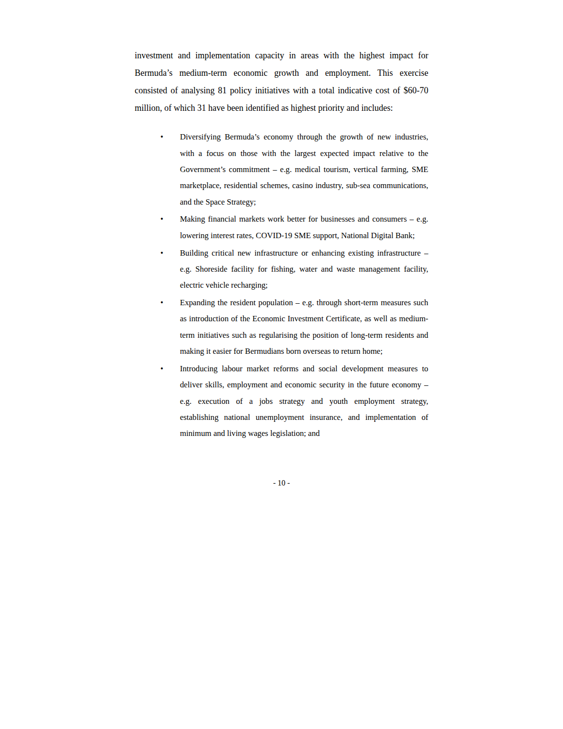investment and implementation capacity in areas with the highest impact for Bermuda’s medium-term economic growth and employment. This exercise consisted of analysing 81 policy initiatives with a total indicative cost of $60-70 million, of which 31 have been identified as highest priority and includes:
Diversifying Bermuda’s economy through the growth of new industries, with a focus on those with the largest expected impact relative to the Government’s commitment – e.g. medical tourism, vertical farming, SME marketplace, residential schemes, casino industry, sub-sea communications, and the Space Strategy;
Making financial markets work better for businesses and consumers – e.g. lowering interest rates, COVID-19 SME support, National Digital Bank;
Building critical new infrastructure or enhancing existing infrastructure – e.g. Shoreside facility for fishing, water and waste management facility, electric vehicle recharging;
Expanding the resident population – e.g. through short-term measures such as introduction of the Economic Investment Certificate, as well as medium-term initiatives such as regularising the position of long-term residents and making it easier for Bermudians born overseas to return home;
Introducing labour market reforms and social development measures to deliver skills, employment and economic security in the future economy – e.g. execution of a jobs strategy and youth employment strategy, establishing national unemployment insurance, and implementation of minimum and living wages legislation; and
- 10 -